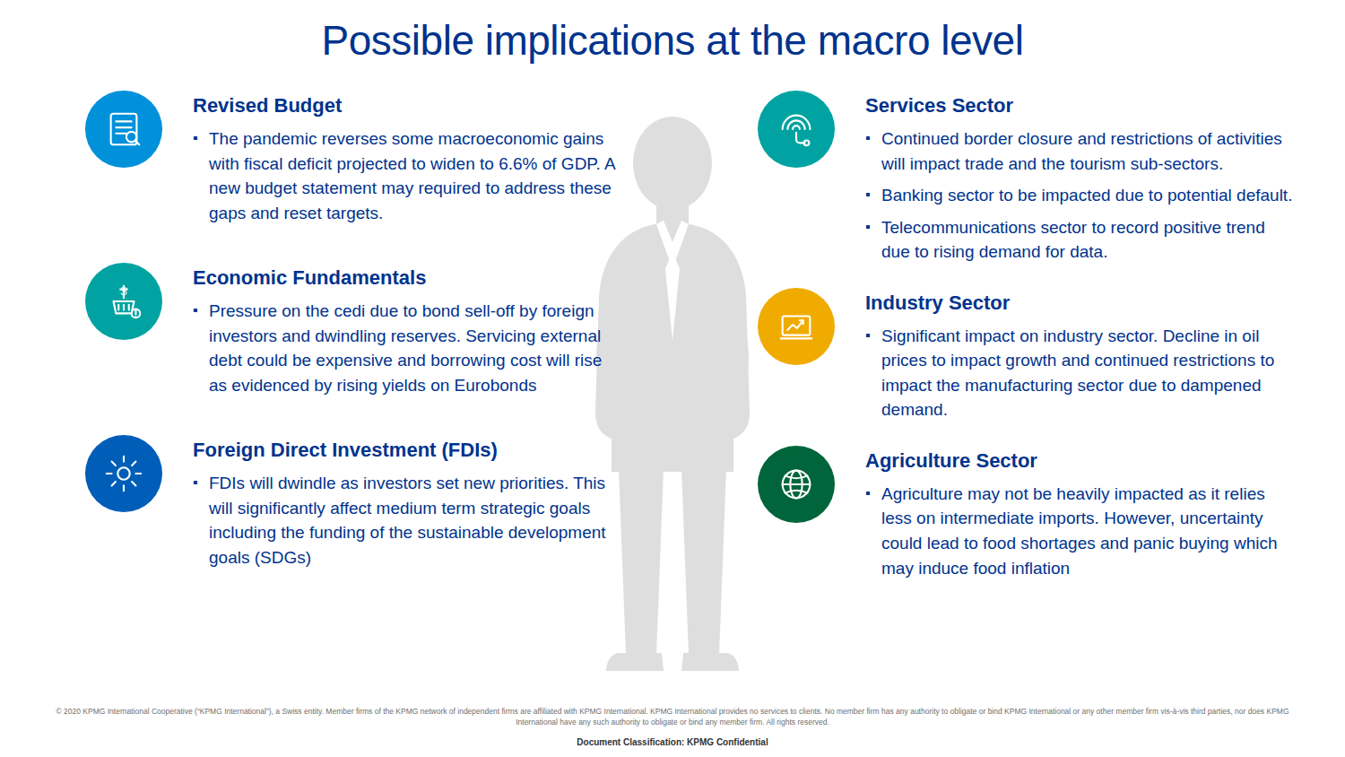Possible implications at the macro level
Revised Budget
The pandemic reverses some macroeconomic gains with fiscal deficit projected to widen to 6.6% of GDP. A new budget statement may required to address these gaps and reset targets.
$
Economic Fundamentals
Pressure on the cedi due to bond sell-off by foreign investors and dwindling reserves. Servicing external debt could be expensive and borrowing cost will rise as evidenced by rising yields on Eurobonds
Foreign Direct Investment (FDIs)
FDIs will dwindle as investors set new priorities. This will significantly affect medium term strategic goals including the funding of the sustainable development goals (SDGs)
Services Sector
Continued border closure and restrictions of activities will impact trade and the tourism sub-sectors.
Banking sector to be impacted due to potential default.
Telecommunications sector to record positive trend due to rising demand for data.
Industry Sector
Significant impact on industry sector. Decline in oil prices to impact growth and continued restrictions to impact the manufacturing sector due to dampened demand.
Agriculture Sector
Agriculture may not be heavily impacted as it relies less on intermediate imports. However, uncertainty could lead to food shortages and panic buying which may induce food inflation
© 2020 KPMG International Cooperative (“KPMG International”), a Swiss entity. Member firms of the KPMG network of independent firms are affiliated with KPMG International. KPMG International provides no services to clients. No member firm has any authority to obligate or bind KPMG International or any other member firm vis-à-vis third parties, nor does KPMG International have any such authority to obligate or bind any member firm. All rights reserved.
Document Classification: KPMG Confidential